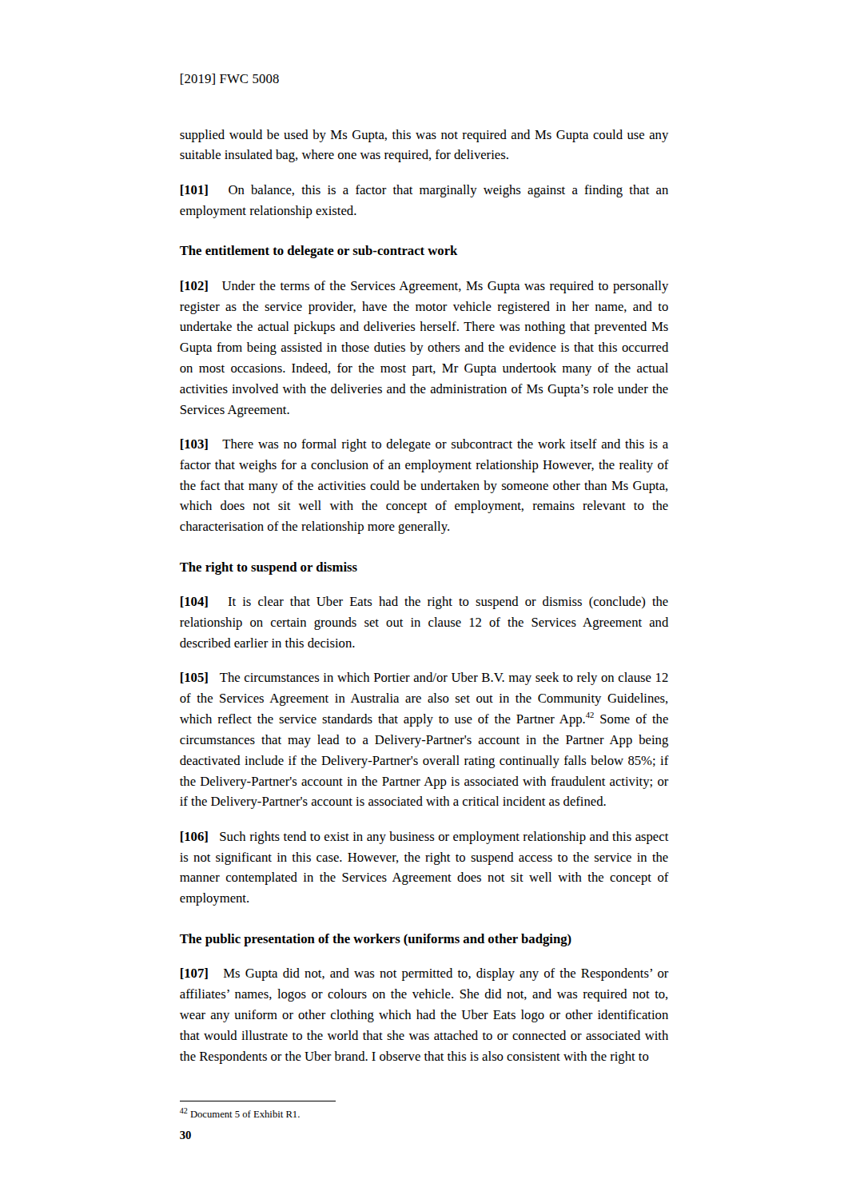[2019] FWC 5008
supplied would be used by Ms Gupta, this was not required and Ms Gupta could use any suitable insulated bag, where one was required, for deliveries.
[101] On balance, this is a factor that marginally weighs against a finding that an employment relationship existed.
The entitlement to delegate or sub-contract work
[102] Under the terms of the Services Agreement, Ms Gupta was required to personally register as the service provider, have the motor vehicle registered in her name, and to undertake the actual pickups and deliveries herself. There was nothing that prevented Ms Gupta from being assisted in those duties by others and the evidence is that this occurred on most occasions. Indeed, for the most part, Mr Gupta undertook many of the actual activities involved with the deliveries and the administration of Ms Gupta’s role under the Services Agreement.
[103] There was no formal right to delegate or subcontract the work itself and this is a factor that weighs for a conclusion of an employment relationship However, the reality of the fact that many of the activities could be undertaken by someone other than Ms Gupta, which does not sit well with the concept of employment, remains relevant to the characterisation of the relationship more generally.
The right to suspend or dismiss
[104] It is clear that Uber Eats had the right to suspend or dismiss (conclude) the relationship on certain grounds set out in clause 12 of the Services Agreement and described earlier in this decision.
[105] The circumstances in which Portier and/or Uber B.V. may seek to rely on clause 12 of the Services Agreement in Australia are also set out in the Community Guidelines, which reflect the service standards that apply to use of the Partner App.42 Some of the circumstances that may lead to a Delivery-Partner's account in the Partner App being deactivated include if the Delivery-Partner's overall rating continually falls below 85%; if the Delivery-Partner's account in the Partner App is associated with fraudulent activity; or if the Delivery-Partner's account is associated with a critical incident as defined.
[106] Such rights tend to exist in any business or employment relationship and this aspect is not significant in this case. However, the right to suspend access to the service in the manner contemplated in the Services Agreement does not sit well with the concept of employment.
The public presentation of the workers (uniforms and other badging)
[107] Ms Gupta did not, and was not permitted to, display any of the Respondents’ or affiliates’ names, logos or colours on the vehicle. She did not, and was required not to, wear any uniform or other clothing which had the Uber Eats logo or other identification that would illustrate to the world that she was attached to or connected or associated with the Respondents or the Uber brand. I observe that this is also consistent with the right to
42 Document 5 of Exhibit R1.
30